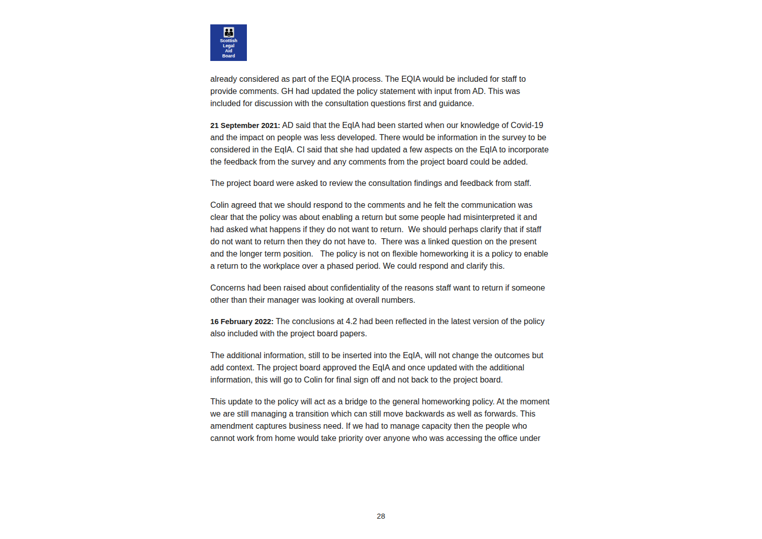👪
Scottish Legal Aid Board
already considered as part of the EQIA process. The EQIA would be included for staff to provide comments. GH had updated the policy statement with input from AD. This was included for discussion with the consultation questions first and guidance.
21 September 2021: AD said that the EqIA had been started when our knowledge of Covid-19 and the impact on people was less developed. There would be information in the survey to be considered in the EqIA. CI said that she had updated a few aspects on the EqIA to incorporate the feedback from the survey and any comments from the project board could be added.
The project board were asked to review the consultation findings and feedback from staff.
Colin agreed that we should respond to the comments and he felt the communication was clear that the policy was about enabling a return but some people had misinterpreted it and had asked what happens if they do not want to return. We should perhaps clarify that if staff do not want to return then they do not have to. There was a linked question on the present and the longer term position. The policy is not on flexible homeworking it is a policy to enable a return to the workplace over a phased period. We could respond and clarify this.
Concerns had been raised about confidentiality of the reasons staff want to return if someone other than their manager was looking at overall numbers.
16 February 2022: The conclusions at 4.2 had been reflected in the latest version of the policy also included with the project board papers.
The additional information, still to be inserted into the EqIA, will not change the outcomes but add context. The project board approved the EqIA and once updated with the additional information, this will go to Colin for final sign off and not back to the project board.
This update to the policy will act as a bridge to the general homeworking policy. At the moment we are still managing a transition which can still move backwards as well as forwards. This amendment captures business need. If we had to manage capacity then the people who cannot work from home would take priority over anyone who was accessing the office under
28